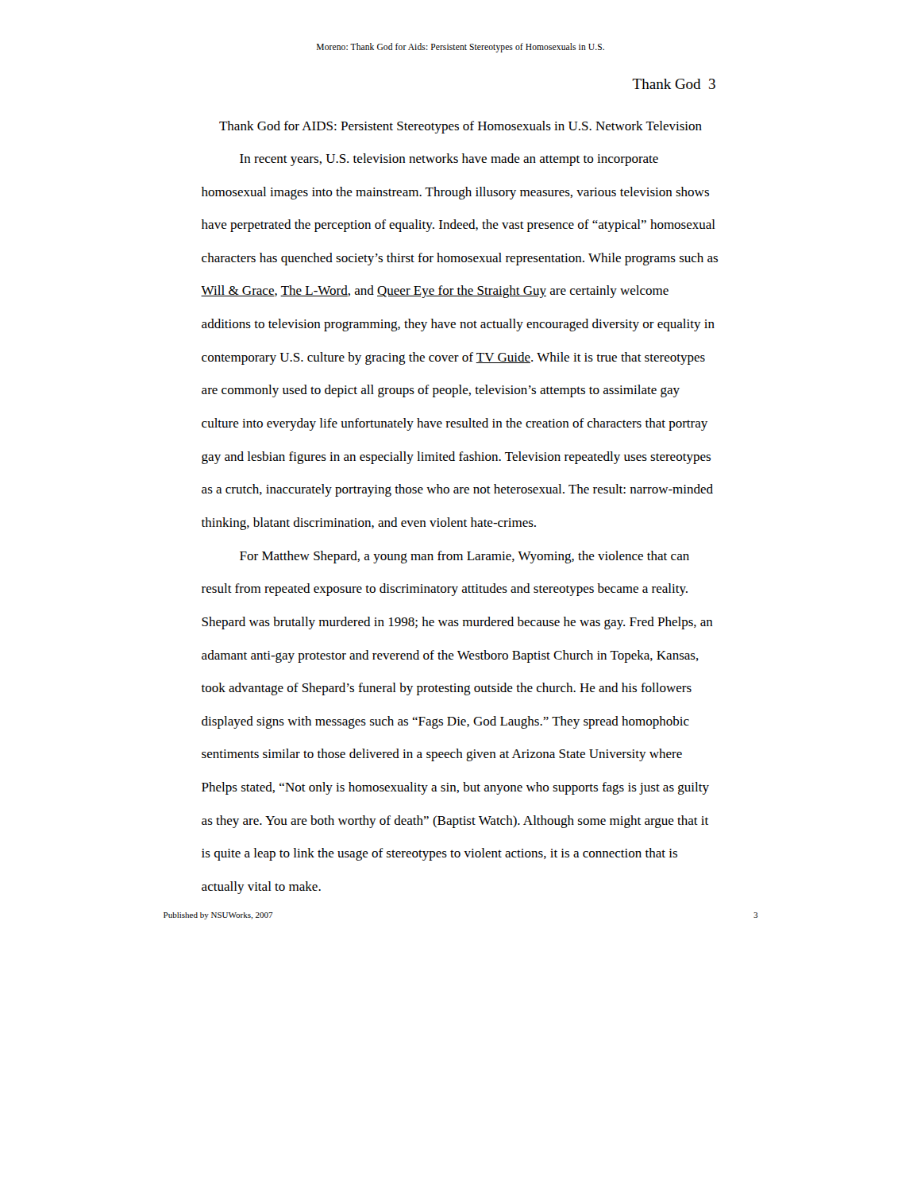Moreno: Thank God for Aids: Persistent Stereotypes of Homosexuals in U.S.
Thank God 3
Thank God for AIDS: Persistent Stereotypes of Homosexuals in U.S. Network Television
In recent years, U.S. television networks have made an attempt to incorporate homosexual images into the mainstream. Through illusory measures, various television shows have perpetrated the perception of equality. Indeed, the vast presence of “atypical” homosexual characters has quenched society’s thirst for homosexual representation. While programs such as Will & Grace, The L-Word, and Queer Eye for the Straight Guy are certainly welcome additions to television programming, they have not actually encouraged diversity or equality in contemporary U.S. culture by gracing the cover of TV Guide. While it is true that stereotypes are commonly used to depict all groups of people, television’s attempts to assimilate gay culture into everyday life unfortunately have resulted in the creation of characters that portray gay and lesbian figures in an especially limited fashion. Television repeatedly uses stereotypes as a crutch, inaccurately portraying those who are not heterosexual. The result: narrow-minded thinking, blatant discrimination, and even violent hate-crimes.
For Matthew Shepard, a young man from Laramie, Wyoming, the violence that can result from repeated exposure to discriminatory attitudes and stereotypes became a reality. Shepard was brutally murdered in 1998; he was murdered because he was gay. Fred Phelps, an adamant anti-gay protestor and reverend of the Westboro Baptist Church in Topeka, Kansas, took advantage of Shepard’s funeral by protesting outside the church. He and his followers displayed signs with messages such as “Fags Die, God Laughs.” They spread homophobic sentiments similar to those delivered in a speech given at Arizona State University where Phelps stated, “Not only is homosexuality a sin, but anyone who supports fags is just as guilty as they are. You are both worthy of death” (Baptist Watch). Although some might argue that it is quite a leap to link the usage of stereotypes to violent actions, it is a connection that is actually vital to make.
Published by NSUWorks, 2007
3